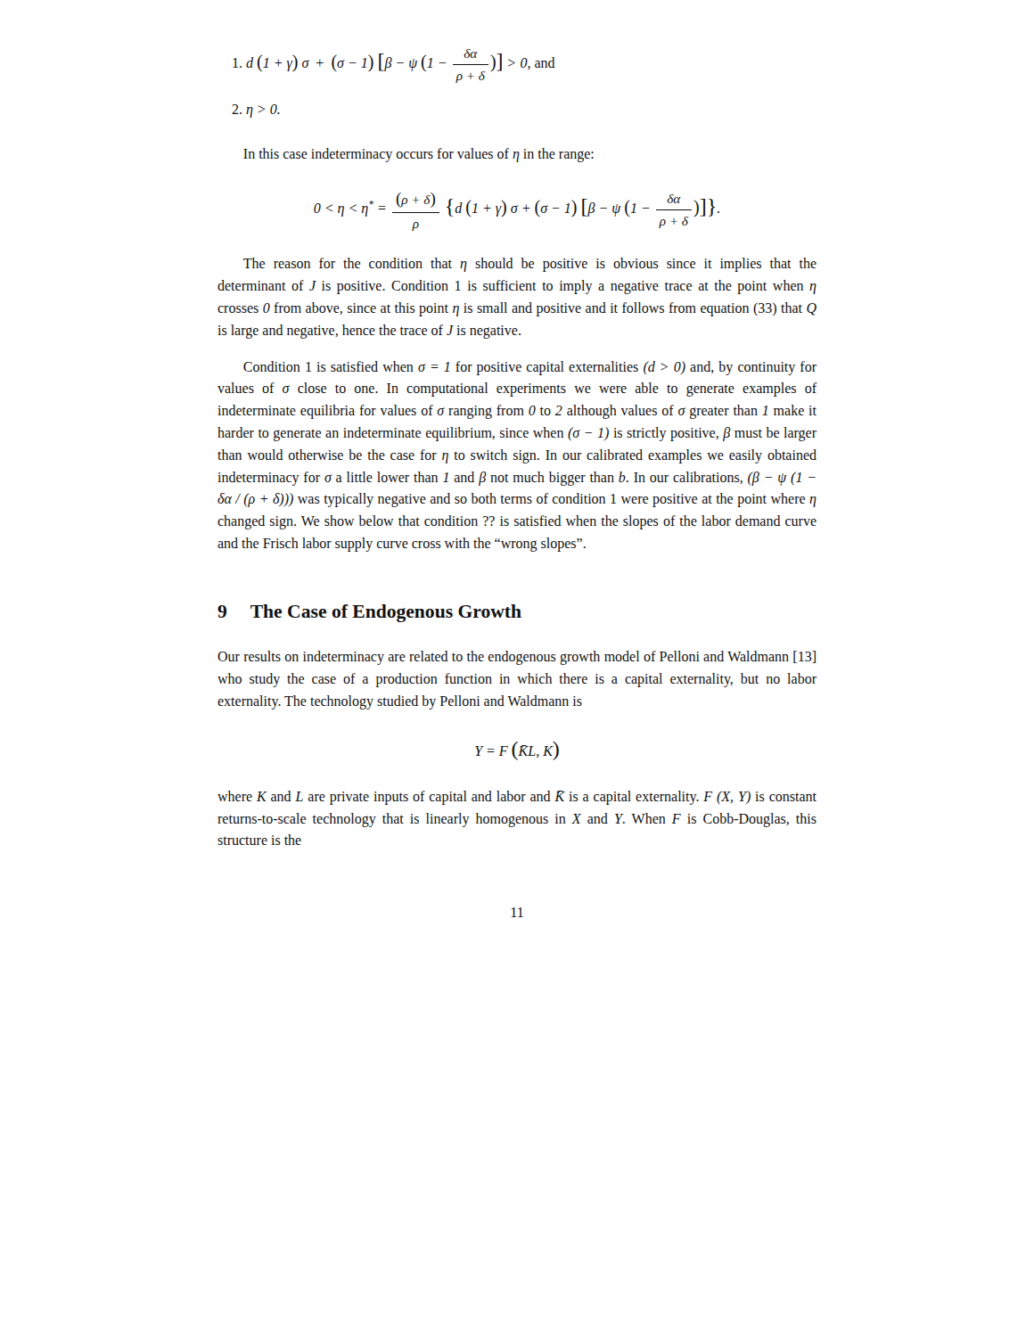d (1 + γ) σ + (σ − 1) [β − ψ (1 − δα ρ + δ)] > 0, and
η > 0.
In this case indeterminacy occurs for values of η in the range:
0 < η < η* = (ρ + δ) ρ {d (1 + γ) σ + (σ − 1) [β − ψ (1 − δα ρ + δ)]}.
The reason for the condition that η should be positive is obvious since it implies that the determinant of J is positive. Condition 1 is sufficient to imply a negative trace at the point when η crosses 0 from above, since at this point η is small and positive and it follows from equation (33) that Q is large and negative, hence the trace of J is negative.
Condition 1 is satisfied when σ = 1 for positive capital externalities (d > 0) and, by continuity for values of σ close to one. In computational experiments we were able to generate examples of indeterminate equilibria for values of σ ranging from 0 to 2 although values of σ greater than 1 make it harder to generate an indeterminate equilibrium, since when (σ − 1) is strictly positive, β must be larger than would otherwise be the case for η to switch sign. In our calibrated examples we easily obtained indeterminacy for σ a little lower than 1 and β not much bigger than b. In our calibrations, (β − ψ (1 − δα / (ρ + δ))) was typically negative and so both terms of condition 1 were positive at the point where η changed sign. We show below that condition ?? is satisfied when the slopes of the labor demand curve and the Frisch labor supply curve cross with the “wrong slopes”.
9 The Case of Endogenous Growth
Our results on indeterminacy are related to the endogenous growth model of Pelloni and Waldmann [13] who study the case of a production function in which there is a capital externality, but no labor externality. The technology studied by Pelloni and Waldmann is
Y = F (K̄L, K)
where K and L are private inputs of capital and labor and K̄ is a capital externality. F (X, Y) is constant returns-to-scale technology that is linearly homogenous in X and Y. When F is Cobb-Douglas, this structure is the
11